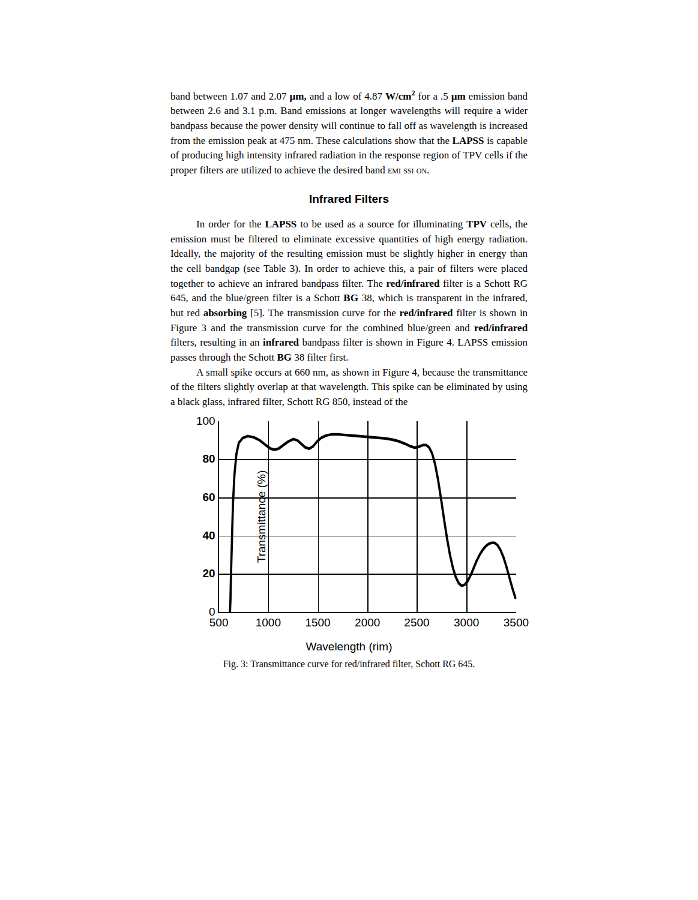band between 1.07 and 2.07 µm, and a low of 4.87 W/cm2 for a .5 µm emission band between 2.6 and 3.1 p.m. Band emissions at longer wavelengths will require a wider bandpass because the power density will continue to fall off as wavelength is increased from the emission peak at 475 nm. These calculations show that the LAPSS is capable of producing high intensity infrared radiation in the response region of TPV cells if the proper filters are utilized to achieve the desired band emi ssi on.
Infrared Filters
In order for the LAPSS to be used as a source for illuminating TPV cells, the emission must be filtered to eliminate excessive quantities of high energy radiation. Ideally, the majority of the resulting emission must be slightly higher in energy than the cell bandgap (see Table 3). In order to achieve this, a pair of filters were placed together to achieve an infrared bandpass filter. The red/infrared filter is a Schott RG 645, and the blue/green filter is a Schott BG 38, which is transparent in the infrared, but red absorbing [5]. The transmission curve for the red/infrared filter is shown in Figure 3 and the transmission curve for the combined blue/green and red/infrared filters, resulting in an infrared bandpass filter is shown in Figure 4. LAPSS emission passes through the Schott BG 38 filter first.
A small spike occurs at 660 nm, as shown in Figure 4, because the transmittance of the filters slightly overlap at that wavelength. This spike can be eliminated by using a black glass, infrared filter, Schott RG 850, instead of the
Transmittance (%)
100
80
60
40
20
0
500
1000
1500
2000
2500
3000
3500
Wavelength (rim)
Fig. 3: Transmittance curve for red/infrared filter, Schott RG 645.